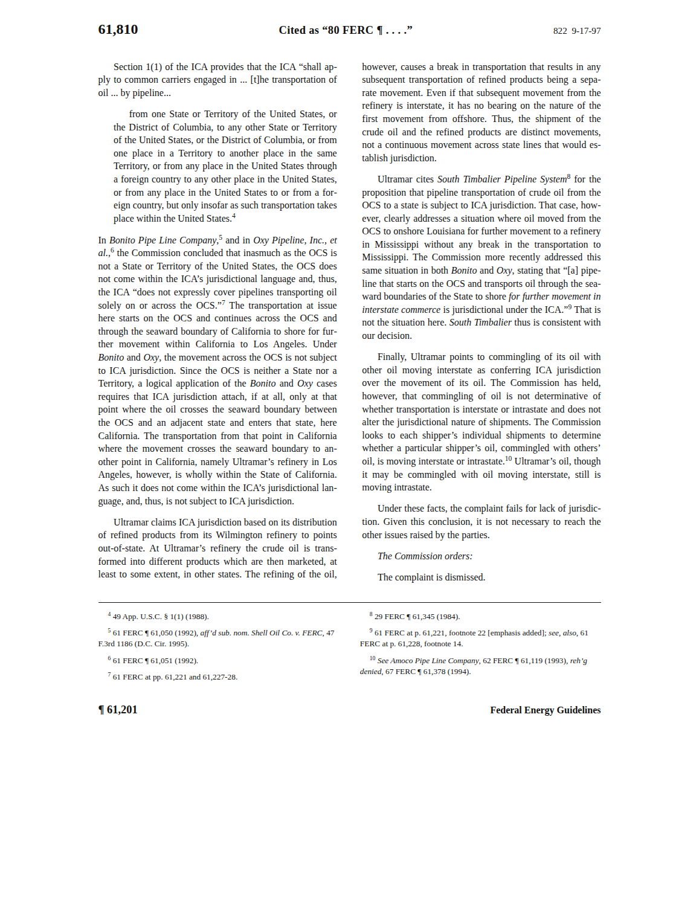61,810 Cited as “80 FERC ¶ . . . .” 822 9-17-97
Section 1(1) of the ICA provides that the ICA “shall apply to common carriers engaged in ... [t]he transportation of oil ... by pipeline...
from one State or Territory of the United States, or the District of Columbia, to any other State or Territory of the United States, or the District of Columbia, or from one place in a Territory to another place in the same Territory, or from any place in the United States through a foreign country to any other place in the United States, or from any place in the United States to or from a foreign country, but only insofar as such transportation takes place within the United States.4
In Bonito Pipe Line Company,5 and in Oxy Pipeline, Inc., et al.,6 the Commission concluded that inasmuch as the OCS is not a State or Territory of the United States, the OCS does not come within the ICA’s jurisdictional language and, thus, the ICA “does not expressly cover pipelines transporting oil solely on or across the OCS.”7 The transportation at issue here starts on the OCS and continues across the OCS and through the seaward boundary of California to shore for further movement within California to Los Angeles. Under Bonito and Oxy, the movement across the OCS is not subject to ICA jurisdiction. Since the OCS is neither a State nor a Territory, a logical application of the Bonito and Oxy cases requires that ICA jurisdiction attach, if at all, only at that point where the oil crosses the seaward boundary between the OCS and an adjacent state and enters that state, here California. The transportation from that point in California where the movement crosses the seaward boundary to another point in California, namely Ultramar’s refinery in Los Angeles, however, is wholly within the State of California. As such it does not come within the ICA’s jurisdictional language, and, thus, is not subject to ICA jurisdiction.
Ultramar claims ICA jurisdiction based on its distribution of refined products from its Wilmington refinery to points out-of-state. At Ultramar’s refinery the crude oil is transformed into different products which are then marketed, at least to some extent, in other states. The refining of the oil, however, causes a break in transportation that results in any subsequent transportation of refined products being a separate movement. Even if that subsequent movement from the refinery is interstate, it has no bearing on the nature of the first movement from offshore. Thus, the shipment of the crude oil and the refined products are distinct movements, not a continuous movement across state lines that would establish jurisdiction.
Ultramar cites South Timbalier Pipeline System8 for the proposition that pipeline transportation of crude oil from the OCS to a state is subject to ICA jurisdiction. That case, however, clearly addresses a situation where oil moved from the OCS to onshore Louisiana for further movement to a refinery in Mississippi without any break in the transportation to Mississippi. The Commission more recently addressed this same situation in both Bonito and Oxy, stating that “[a] pipeline that starts on the OCS and transports oil through the seaward boundaries of the State to shore for further movement in interstate commerce is jurisdictional under the ICA.”9 That is not the situation here. South Timbalier thus is consistent with our decision.
Finally, Ultramar points to commingling of its oil with other oil moving interstate as conferring ICA jurisdiction over the movement of its oil. The Commission has held, however, that commingling of oil is not determinative of whether transportation is interstate or intrastate and does not alter the jurisdictional nature of shipments. The Commission looks to each shipper’s individual shipments to determine whether a particular shipper’s oil, commingled with others’ oil, is moving interstate or intrastate.10 Ultramar’s oil, though it may be commingled with oil moving interstate, still is moving intrastate.
Under these facts, the complaint fails for lack of jurisdiction. Given this conclusion, it is not necessary to reach the other issues raised by the parties.
The Commission orders:
The complaint is dismissed.
4 49 App. U.S.C. § 1(1) (1988).
5 61 FERC ¶ 61,050 (1992), aff’d sub. nom. Shell Oil Co. v. FERC, 47 F.3rd 1186 (D.C. Cir. 1995).
6 61 FERC ¶ 61,051 (1992).
7 61 FERC at pp. 61,221 and 61,227-28.
8 29 FERC ¶ 61,345 (1984).
9 61 FERC at p. 61,221, footnote 22 [emphasis added]; see, also, 61 FERC at p. 61,228, footnote 14.
10 See Amoco Pipe Line Company, 62 FERC ¶ 61,119 (1993), reh’g denied, 67 FERC ¶ 61,378 (1994).
¶ 61,201 Federal Energy Guidelines